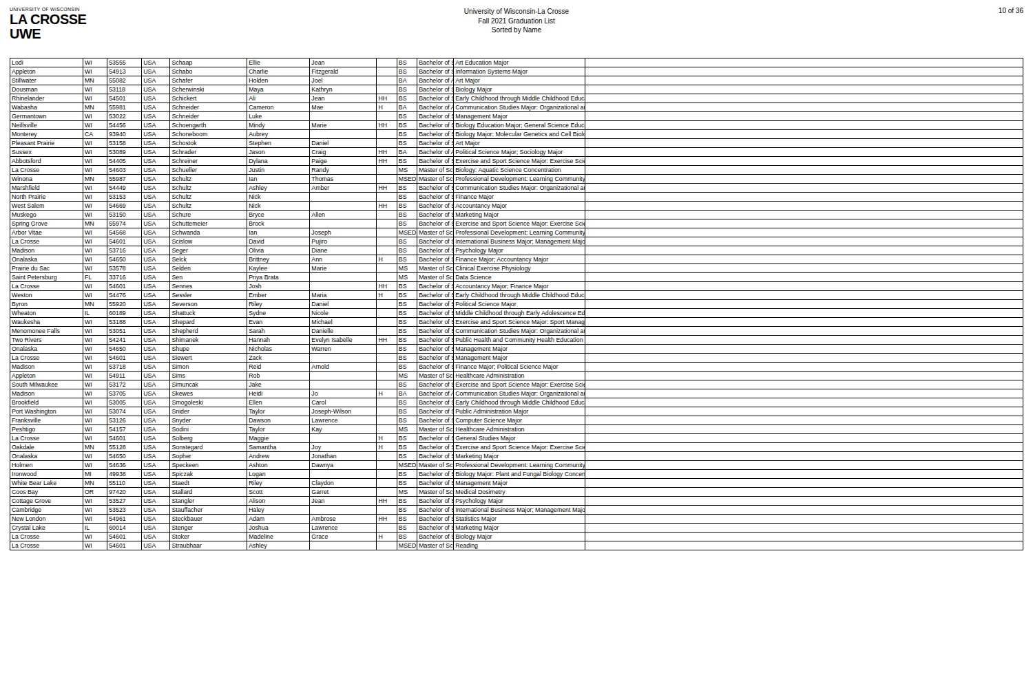UNIVERSITY OF WISCONSIN LA CROSSE UWE
University of Wisconsin-La Crosse
Fall 2021 Graduation List
Sorted by Name
10 of 36
| Lodi | WI | 53555 | USA | Schaap | Ellie | Jean | | BS | Bachelor of Science | Art Education Major | |
| Appleton | WI | 54913 | USA | Schabo | Charlie | Fitzgerald | | BS | Bachelor of Science | Information Systems Major | |
| Stillwater | MN | 55082 | USA | Schafer | Holden | Joel | | BA | Bachelor of Arts | Art Major | |
| Dousman | WI | 53118 | USA | Scherwinski | Maya | Kathryn | | BS | Bachelor of Science | Biology Major | |
| Rhinelander | WI | 54501 | USA | Schickert | Ali | Jean | HH | BS | Bachelor of Science | Early Childhood through Middle Childhood Education Major | |
| Wabasha | MN | 55981 | USA | Schneider | Cameron | Mae | H | BA | Bachelor of Arts | Communication Studies Major: Organizational and Professional Communication Emphasis | |
| Germantown | WI | 53022 | USA | Schneider | Luke | | | BS | Bachelor of Science | Management Major | |
| Neillsville | WI | 54456 | USA | Schoengarth | Mindy | Marie | HH | BS | Bachelor of Science | Biology Education Major; General Science Education (Broad Field) Major | |
| Monterey | CA | 93940 | USA | Schoneboom | Aubrey | | | BS | Bachelor of Science | Biology Major: Molecular Genetics and Cell Biology Concentration | |
| Pleasant Prairie | WI | 53158 | USA | Schostok | Stephen | Daniel | | BS | Bachelor of Science | Art Major | |
| Sussex | WI | 53089 | USA | Schrader | Jason | Craig | HH | BA | Bachelor of Arts | Political Science Major; Sociology Major | |
| Abbotsford | WI | 54405 | USA | Schreiner | Dylana | Paige | HH | BS | Bachelor of Science | Exercise and Sport Science Major: Exercise Science - Pre-professional Track | |
| La Crosse | WI | 54603 | USA | Schueller | Justin | Randy | | MS | Master of Science | Biology: Aquatic Science Concentration | |
| Winona | MN | 55987 | USA | Schultz | Ian | Thomas | | MSED | Master of Science in Education | Professional Development: Learning Community Emphasis | |
| Marshfield | WI | 54449 | USA | Schultz | Ashley | Amber | HH | BS | Bachelor of Science | Communication Studies Major: Organizational and Professional Communication Emphasis | |
| North Prairie | WI | 53153 | USA | Schultz | Nick | | | BS | Bachelor of Science | Finance Major | |
| West Salem | WI | 54669 | USA | Schultz | Nick | | HH | BS | Bachelor of Science | Accountancy Major | |
| Muskego | WI | 53150 | USA | Schure | Bryce | Allen | | BS | Bachelor of Science | Marketing Major | |
| Spring Grove | MN | 55974 | USA | Schuttemeier | Brock | | | BS | Bachelor of Science | Exercise and Sport Science Major: Exercise Science - Pre-professional Track | |
| Arbor Vitae | WI | 54568 | USA | Schwanda | Ian | Joseph | | MSED | Master of Science in Education | Professional Development: Learning Community Emphasis | |
| La Crosse | WI | 54601 | USA | Scislow | David | Pujiro | | BS | Bachelor of Science | International Business Major; Management Major | |
| Madison | WI | 53716 | USA | Seger | Olivia | Diane | | BS | Bachelor of Science | Psychology Major | |
| Onalaska | WI | 54650 | USA | Selck | Brittney | Ann | H | BS | Bachelor of Science | Finance Major; Accountancy Major | |
| Prairie du Sac | WI | 53578 | USA | Selden | Kaylee | Marie | | MS | Master of Science | Clinical Exercise Physiology | |
| Saint Petersburg | FL | 33716 | USA | Sen | Priya Brata | | | MS | Master of Science | Data Science | |
| La Crosse | WI | 54601 | USA | Sennes | Josh | | HH | BS | Bachelor of Science | Accountancy Major; Finance Major | |
| Weston | WI | 54476 | USA | Sessler | Ember | Maria | H | BS | Bachelor of Science | Early Childhood through Middle Childhood Education Major | |
| Byron | MN | 55920 | USA | Severson | Riley | Daniel | | BS | Bachelor of Science | Political Science Major | |
| Wheaton | IL | 60189 | USA | Shattuck | Sydne | Nicole | | BS | Bachelor of Science | Middle Childhood through Early Adolescence Education Major | |
| Waukesha | WI | 53188 | USA | Shepard | Evan | Michael | | BS | Bachelor of Science | Exercise and Sport Science Major: Sport Management | |
| Menomonee Falls | WI | 53051 | USA | Shepherd | Sarah | Danielle | | BS | Bachelor of Science | Communication Studies Major: Organizational and Professional Communication Emphasis | |
| Two Rivers | WI | 54241 | USA | Shimanek | Hannah | Evelyn Isabelle | HH | BS | Bachelor of Science | Public Health and Community Health Education Major | |
| Onalaska | WI | 54650 | USA | Shupe | Nicholas | Warren | | BS | Bachelor of Science | Management Major | |
| La Crosse | WI | 54601 | USA | Siewert | Zack | | | BS | Bachelor of Science | Management Major | |
| Madison | WI | 53718 | USA | Simon | Reid | Arnold | | BS | Bachelor of Science | Finance Major; Political Science Major | |
| Appleton | WI | 54911 | USA | Sims | Rob | | | MS | Master of Science | Healthcare Administration | |
| South Milwaukee | WI | 53172 | USA | Simuncak | Jake | | | BS | Bachelor of Science | Exercise and Sport Science Major: Exercise Science - Pre-professional Track | |
| Madison | WI | 53705 | USA | Skewes | Heidi | Jo | H | BA | Bachelor of Arts | Communication Studies Major: Organizational and Professional Communication Emphasis | |
| Brookfield | WI | 53005 | USA | Smogoleski | Ellen | Carol | | BS | Bachelor of Science | Early Childhood through Middle Childhood Education Major | |
| Port Washington | WI | 53074 | USA | Snider | Taylor | Joseph-Wilson | | BS | Bachelor of Science | Public Administration Major | |
| Franksville | WI | 53126 | USA | Snyder | Dawson | Lawrence | | BS | Bachelor of Science | Computer Science Major | |
| Peshtigo | WI | 54157 | USA | Sodini | Taylor | Kay | | MS | Master of Science | Healthcare Administration | |
| La Crosse | WI | 54601 | USA | Solberg | Maggie | | H | BS | Bachelor of Science | General Studies Major | |
| Oakdale | MN | 55128 | USA | Sonstegard | Samantha | Joy | H | BS | Bachelor of Science | Exercise and Sport Science Major: Exercise Science - Pre-professional Track | |
| Onalaska | WI | 54650 | USA | Sopher | Andrew | Jonathan | | BS | Bachelor of Science | Marketing Major | |
| Holmen | WI | 54636 | USA | Speckeen | Ashton | Dawnya | | MSED | Master of Science in Education | Professional Development: Learning Community Emphasis | |
| Ironwood | MI | 49938 | USA | Spiczak | Logan | | | BS | Bachelor of Science | Biology Major: Plant and Fungal Biology Concentration | |
| White Bear Lake | MN | 55110 | USA | Staedt | Riley | Claydon | | BS | Bachelor of Science | Management Major | |
| Coos Bay | OR | 97420 | USA | Stallard | Scott | Garret | | MS | Master of Science | Medical Dosimetry | |
| Cottage Grove | WI | 53527 | USA | Stangler | Alison | Jean | HH | BS | Bachelor of Science | Psychology Major | |
| Cambridge | WI | 53523 | USA | Stauffacher | Haley | | | BS | Bachelor of Science | International Business Major; Management Major | |
| New London | WI | 54961 | USA | Steckbauer | Adam | Ambrose | HH | BS | Bachelor of Science | Statistics Major | |
| Crystal Lake | IL | 60014 | USA | Stenger | Joshua | Lawrence | | BS | Bachelor of Science | Marketing Major | |
| La Crosse | WI | 54601 | USA | Stoker | Madeline | Grace | H | BS | Bachelor of Science | Biology Major | |
| La Crosse | WI | 54601 | USA | Straubhaar | Ashley | | | MSED | Master of Science in Education | Reading | |